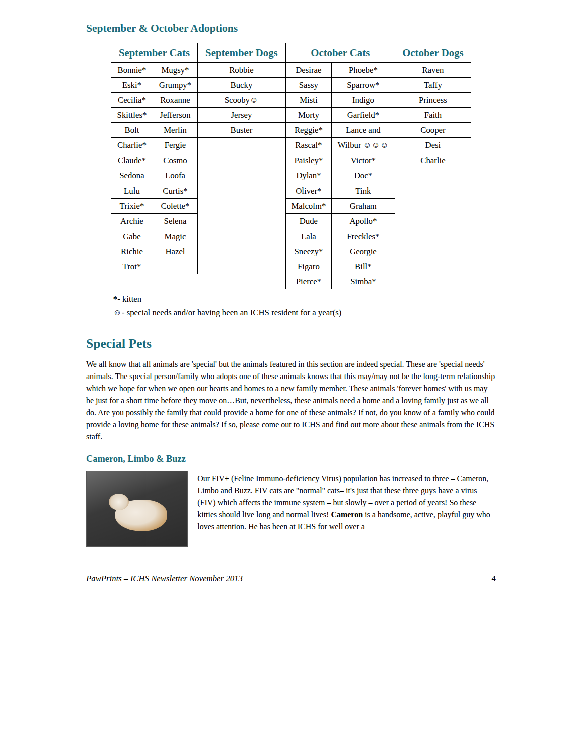September & October Adoptions
| September Cats | September Dogs | October Cats | October Dogs |
| --- | --- | --- | --- |
| Bonnie* | Mugsy* | Robbie | Desirae | Phoebe* | Raven |
| Eski* | Grumpy* | Bucky | Sassy | Sparrow* | Taffy |
| Cecilia* | Roxanne | Scooby☺ | Misti | Indigo | Princess |
| Skittles* | Jefferson | Jersey | Morty | Garfield* | Faith |
| Bolt | Merlin | Buster | Reggie* | Lance and | Cooper |
| Charlie* | Fergie | | Rascal* | Wilbur ☺☺☺ | Desi |
| Claude* | Cosmo | | Paisley* | Victor* | Charlie |
| Sedona | Loofa | | Dylan* | Doc* | |
| Lulu | Curtis* | | Oliver* | Tink | |
| Trixie* | Colette* | | Malcolm* | Graham | |
| Archie | Selena | | Dude | Apollo* | |
| Gabe | Magic | | Lala | Freckles* | |
| Richie | Hazel | | Sneezy* | Georgie | |
| Trot* | | | Figaro | Bill* | |
| | | | Pierce* | Simba* | |
*- kitten
☺- special needs and/or having been an ICHS resident for a year(s)
Special Pets
We all know that all animals are 'special' but the animals featured in this section are indeed special. These are 'special needs' animals. The special person/family who adopts one of these animals knows that this may/may not be the long-term relationship which we hope for when we open our hearts and homes to a new family member. These animals 'forever homes' with us may be just for a short time before they move on…But, nevertheless, these animals need a home and a loving family just as we all do. Are you possibly the family that could provide a home for one of these animals? If not, do you know of a family who could provide a loving home for these animals? If so, please come out to ICHS and find out more about these animals from the ICHS staff.
Cameron, Limbo & Buzz
Our FIV+ (Feline Immuno-deficiency Virus) population has increased to three – Cameron, Limbo and Buzz. FIV cats are "normal" cats– it's just that these three guys have a virus (FIV) which affects the immune system – but slowly – over a period of years! So these kitties should live long and normal lives! Cameron is a handsome, active, playful guy who loves attention. He has been at ICHS for well over a
PawPrints – ICHS Newsletter November 2013 4